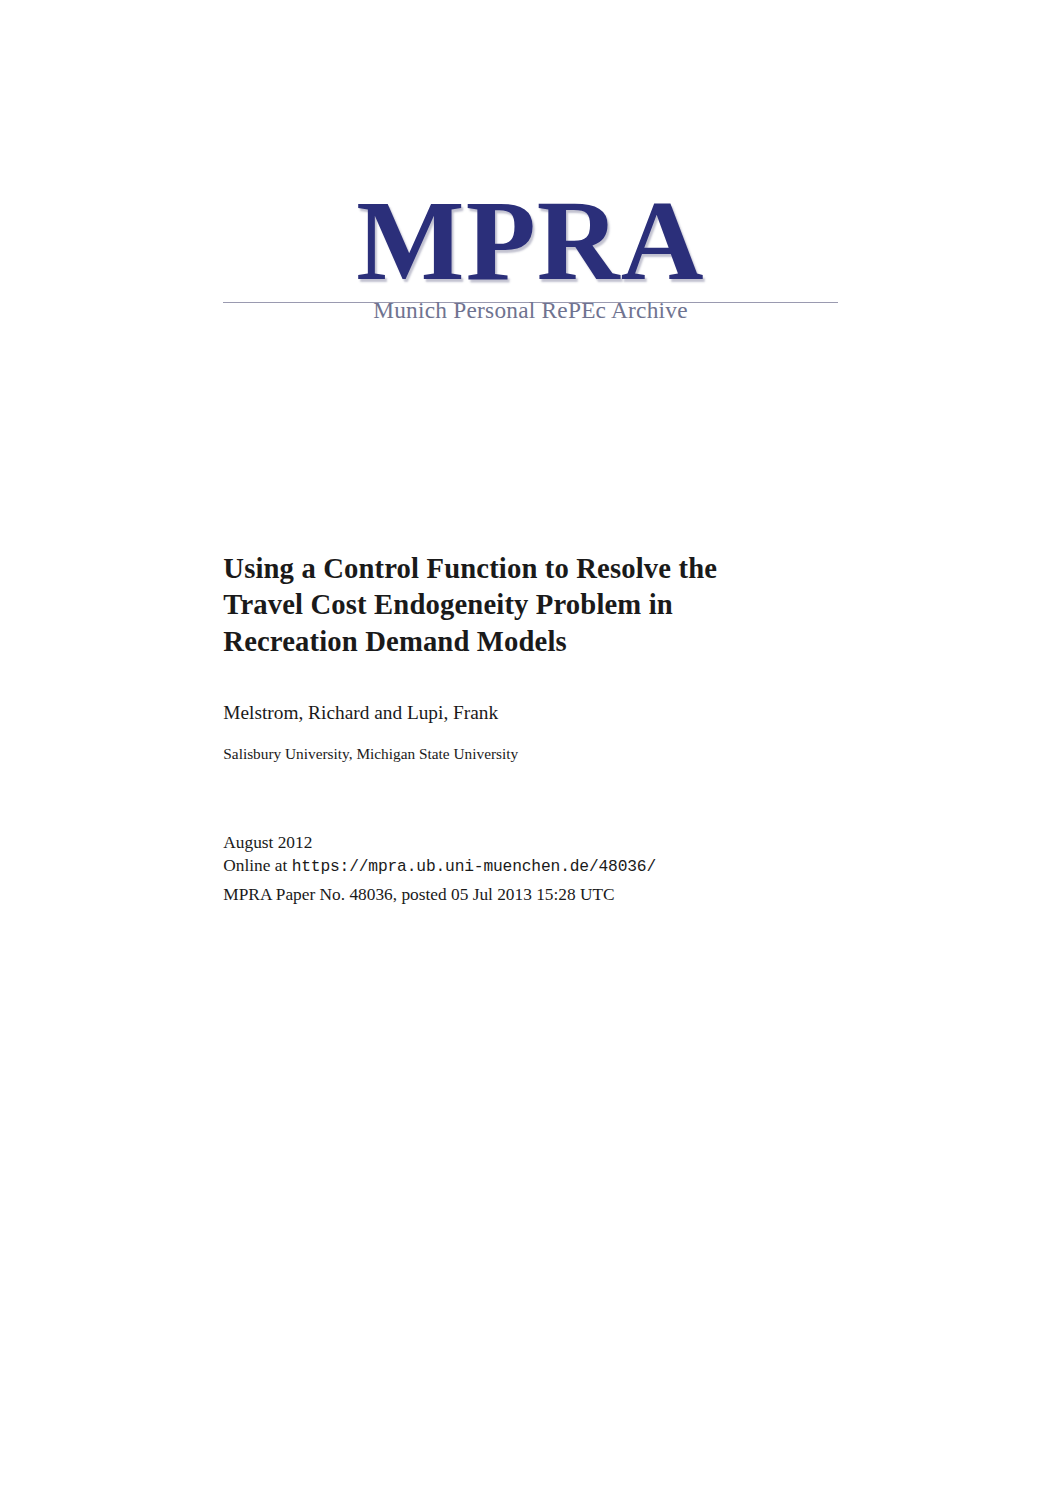MPRA
Munich Personal RePEc Archive
Using a Control Function to Resolve the
Travel Cost Endogeneity Problem in
Recreation Demand Models
Melstrom, Richard and Lupi, Frank
Salisbury University, Michigan State University
August 2012
Online at https://mpra.ub.uni-muenchen.de/48036/
MPRA Paper No. 48036, posted 05 Jul 2013 15:28 UTC